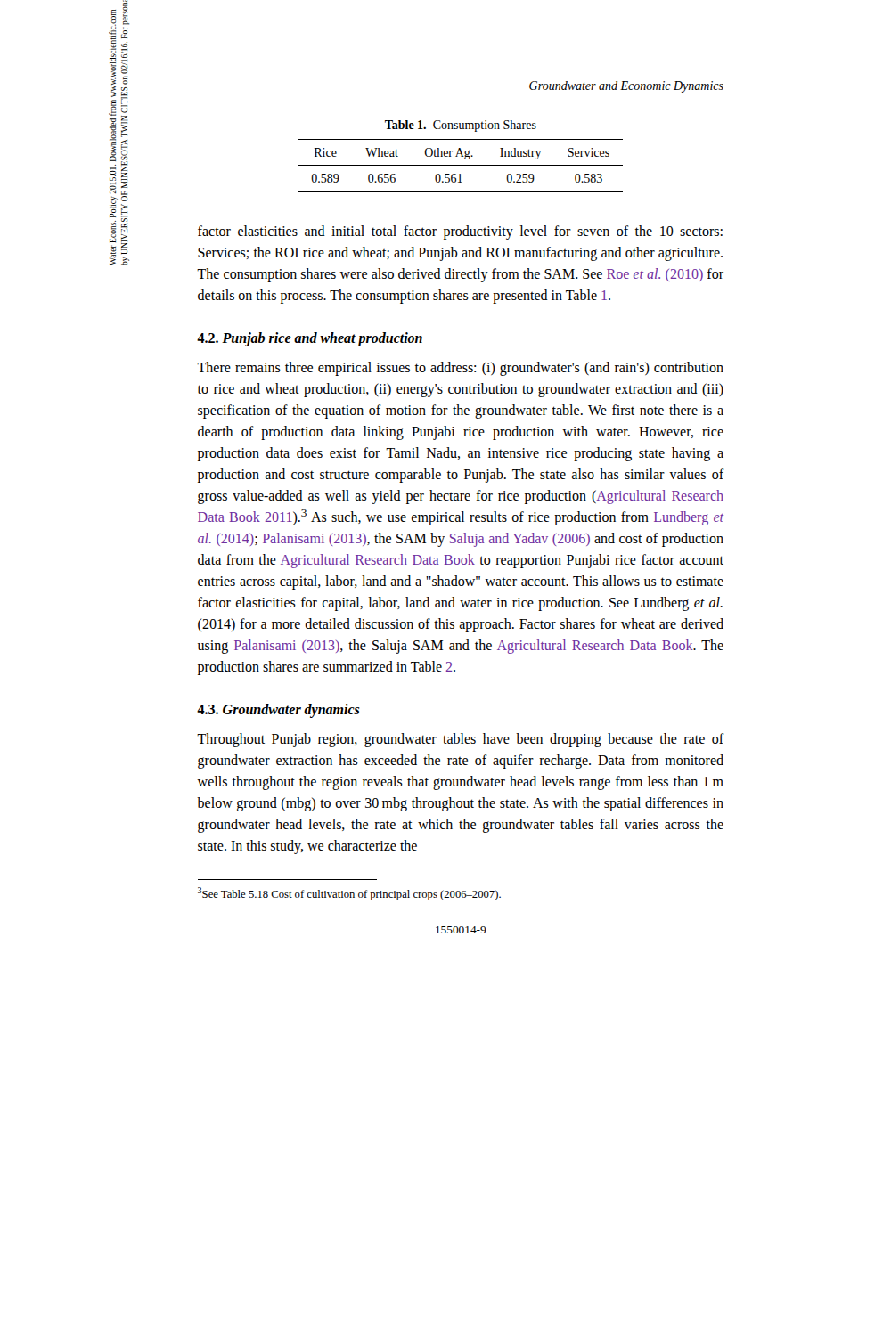Water Econs. Policy 2015.01. Downloaded from www.worldscientific.com
by UNIVERSITY OF MINNESOTA TWIN CITIES on 02/16/16. For personal use only.
Groundwater and Economic Dynamics
Table 1. Consumption Shares
| Rice | Wheat | Other Ag. | Industry | Services |
| --- | --- | --- | --- | --- |
| 0.589 | 0.656 | 0.561 | 0.259 | 0.583 |
factor elasticities and initial total factor productivity level for seven of the 10 sectors: Services; the ROI rice and wheat; and Punjab and ROI manufacturing and other agriculture. The consumption shares were also derived directly from the SAM. See Roe et al. (2010) for details on this process. The consumption shares are presented in Table 1.
4.2. Punjab rice and wheat production
There remains three empirical issues to address: (i) groundwater's (and rain's) contribution to rice and wheat production, (ii) energy's contribution to groundwater extraction and (iii) specification of the equation of motion for the groundwater table. We first note there is a dearth of production data linking Punjabi rice production with water. However, rice production data does exist for Tamil Nadu, an intensive rice producing state having a production and cost structure comparable to Punjab. The state also has similar values of gross value-added as well as yield per hectare for rice production (Agricultural Research Data Book 2011).3 As such, we use empirical results of rice production from Lundberg et al. (2014); Palanisami (2013), the SAM by Saluja and Yadav (2006) and cost of production data from the Agricultural Research Data Book to reapportion Punjabi rice factor account entries across capital, labor, land and a "shadow" water account. This allows us to estimate factor elasticities for capital, labor, land and water in rice production. See Lundberg et al. (2014) for a more detailed discussion of this approach. Factor shares for wheat are derived using Palanisami (2013), the Saluja SAM and the Agricultural Research Data Book. The production shares are summarized in Table 2.
4.3. Groundwater dynamics
Throughout Punjab region, groundwater tables have been dropping because the rate of groundwater extraction has exceeded the rate of aquifer recharge. Data from monitored wells throughout the region reveals that groundwater head levels range from less than 1 m below ground (mbg) to over 30 mbg throughout the state. As with the spatial differences in groundwater head levels, the rate at which the groundwater tables fall varies across the state. In this study, we characterize the
3See Table 5.18 Cost of cultivation of principal crops (2006–2007).
1550014-9